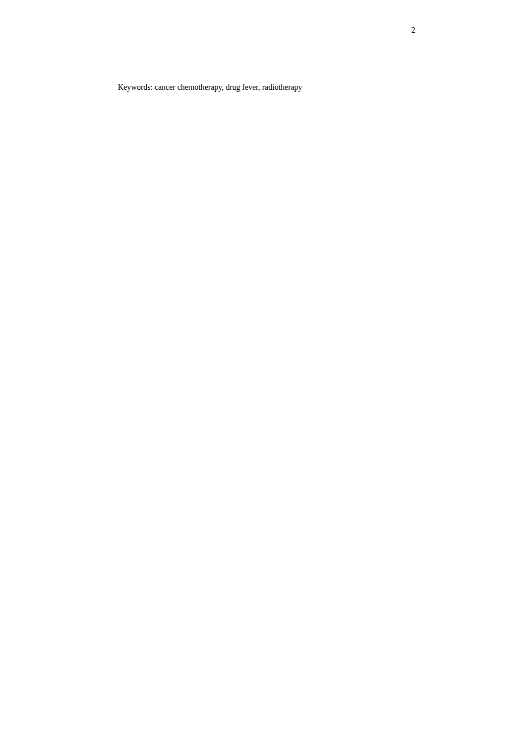2
Keywords: cancer chemotherapy, drug fever, radiotherapy